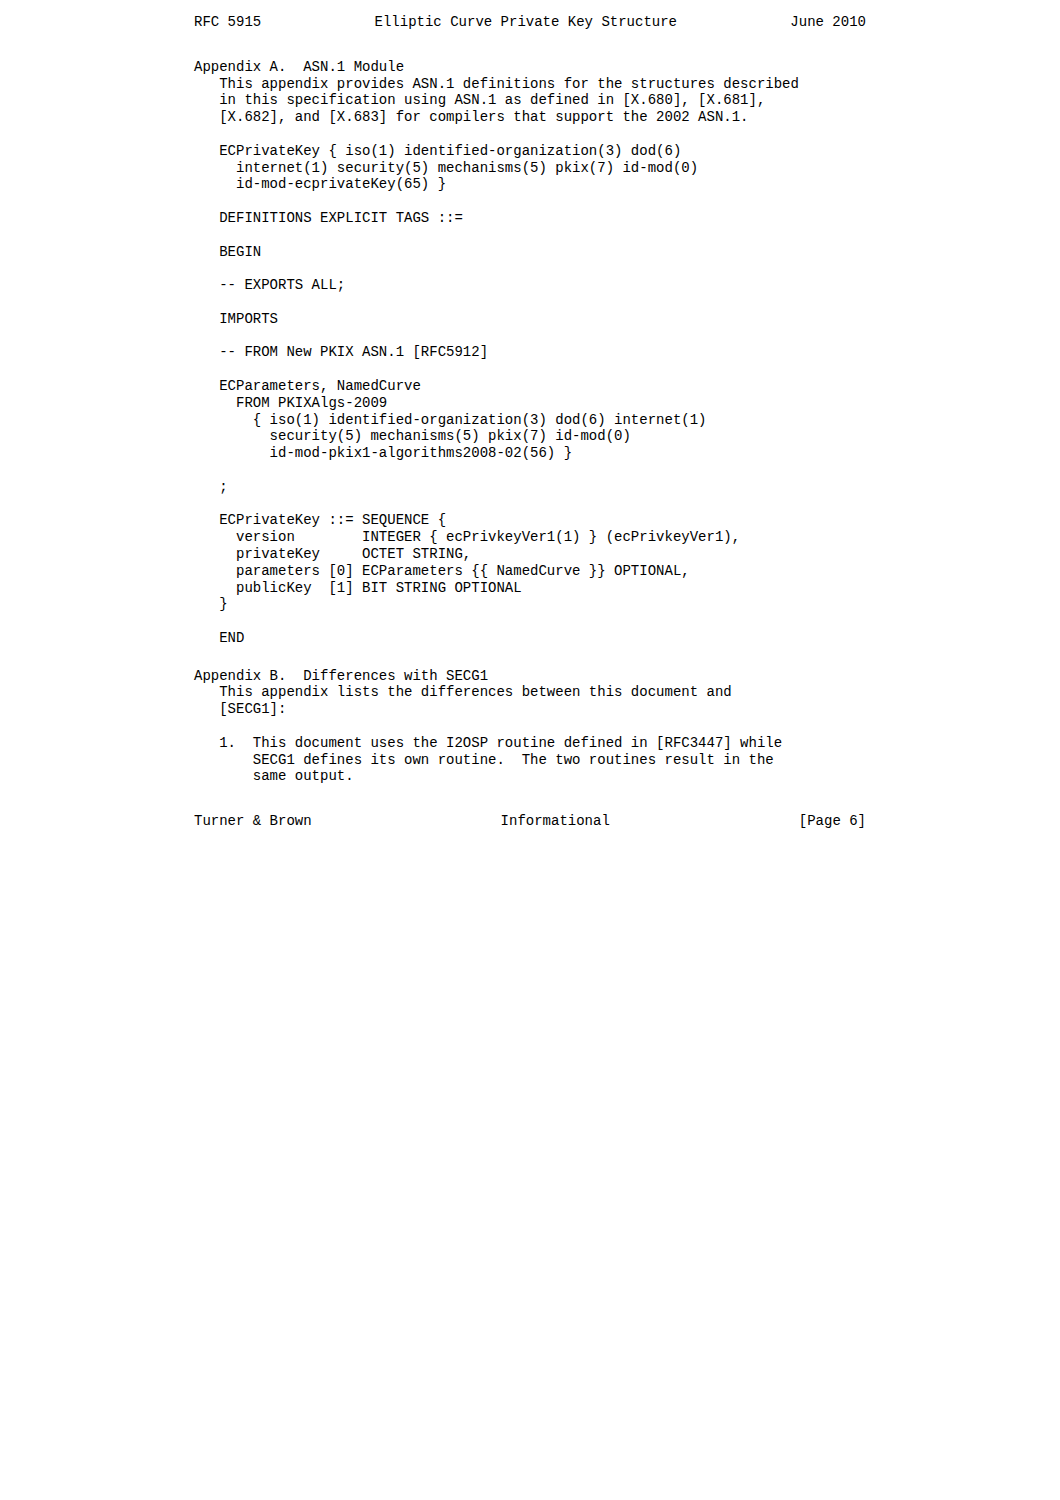RFC 5915 Elliptic Curve Private Key Structure June 2010
Appendix A. ASN.1 Module
This appendix provides ASN.1 definitions for the structures described
in this specification using ASN.1 as defined in [X.680], [X.681],
[X.682], and [X.683] for compilers that support the 2002 ASN.1.

ECPrivateKey { iso(1) identified-organization(3) dod(6)
  internet(1) security(5) mechanisms(5) pkix(7) id-mod(0)
  id-mod-ecprivateKey(65) }

DEFINITIONS EXPLICIT TAGS ::=

BEGIN

-- EXPORTS ALL;

IMPORTS

-- FROM New PKIX ASN.1 [RFC5912]

ECParameters, NamedCurve
  FROM PKIXAlgs-2009
    { iso(1) identified-organization(3) dod(6) internet(1)
      security(5) mechanisms(5) pkix(7) id-mod(0)
      id-mod-pkix1-algorithms2008-02(56) }

;

ECPrivateKey ::= SEQUENCE {
  version        INTEGER { ecPrivkeyVer1(1) } (ecPrivkeyVer1),
  privateKey     OCTET STRING,
  parameters [0] ECParameters {{ NamedCurve }} OPTIONAL,
  publicKey  [1] BIT STRING OPTIONAL
}

END
Appendix B. Differences with SECG1
This appendix lists the differences between this document and
[SECG1]:

1.  This document uses the I2OSP routine defined in [RFC3447] while
    SECG1 defines its own routine.  The two routines result in the
    same output.
Turner & Brown Informational [Page 6]